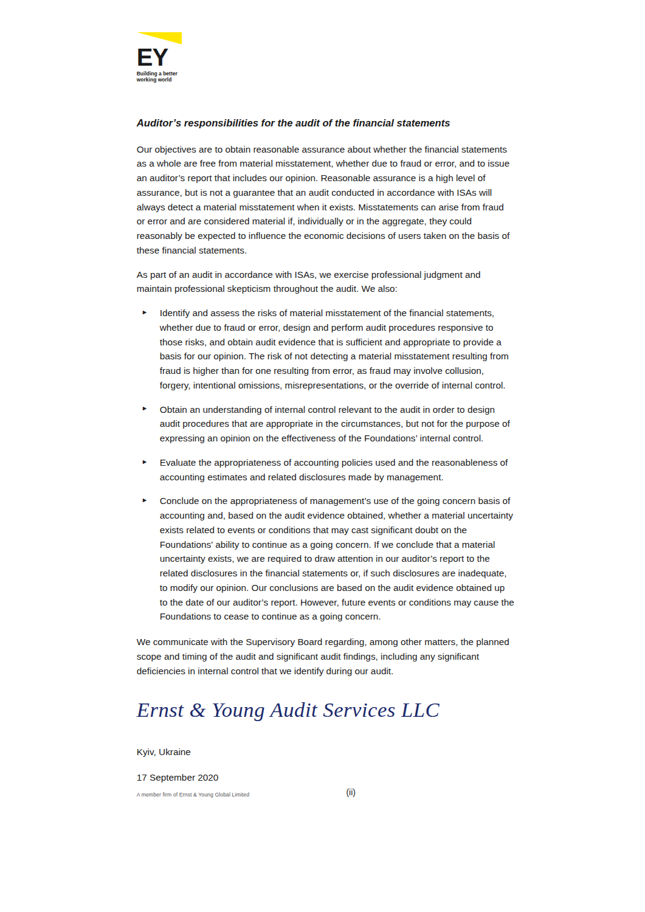EY
Building a better
working world
Auditor’s responsibilities for the audit of the financial statements
Our objectives are to obtain reasonable assurance about whether the financial statements as a whole are free from material misstatement, whether due to fraud or error, and to issue an auditor’s report that includes our opinion. Reasonable assurance is a high level of assurance, but is not a guarantee that an audit conducted in accordance with ISAs will always detect a material misstatement when it exists. Misstatements can arise from fraud or error and are considered material if, individually or in the aggregate, they could reasonably be expected to influence the economic decisions of users taken on the basis of these financial statements.
As part of an audit in accordance with ISAs, we exercise professional judgment and maintain professional skepticism throughout the audit. We also:
Identify and assess the risks of material misstatement of the financial statements, whether due to fraud or error, design and perform audit procedures responsive to those risks, and obtain audit evidence that is sufficient and appropriate to provide a basis for our opinion. The risk of not detecting a material misstatement resulting from fraud is higher than for one resulting from error, as fraud may involve collusion, forgery, intentional omissions, misrepresentations, or the override of internal control.
Obtain an understanding of internal control relevant to the audit in order to design audit procedures that are appropriate in the circumstances, but not for the purpose of expressing an opinion on the effectiveness of the Foundations’ internal control.
Evaluate the appropriateness of accounting policies used and the reasonableness of accounting estimates and related disclosures made by management.
Conclude on the appropriateness of management’s use of the going concern basis of accounting and, based on the audit evidence obtained, whether a material uncertainty exists related to events or conditions that may cast significant doubt on the Foundations’ ability to continue as a going concern. If we conclude that a material uncertainty exists, we are required to draw attention in our auditor’s report to the related disclosures in the financial statements or, if such disclosures are inadequate, to modify our opinion. Our conclusions are based on the audit evidence obtained up to the date of our auditor’s report. However, future events or conditions may cause the Foundations to cease to continue as a going concern.
We communicate with the Supervisory Board regarding, among other matters, the planned scope and timing of the audit and significant audit findings, including any significant deficiencies in internal control that we identify during our audit.
Ernst & Young Audit Services LLC
Kyiv, Ukraine
17 September 2020
A member firm of Ernst & Young Global Limited (ii)